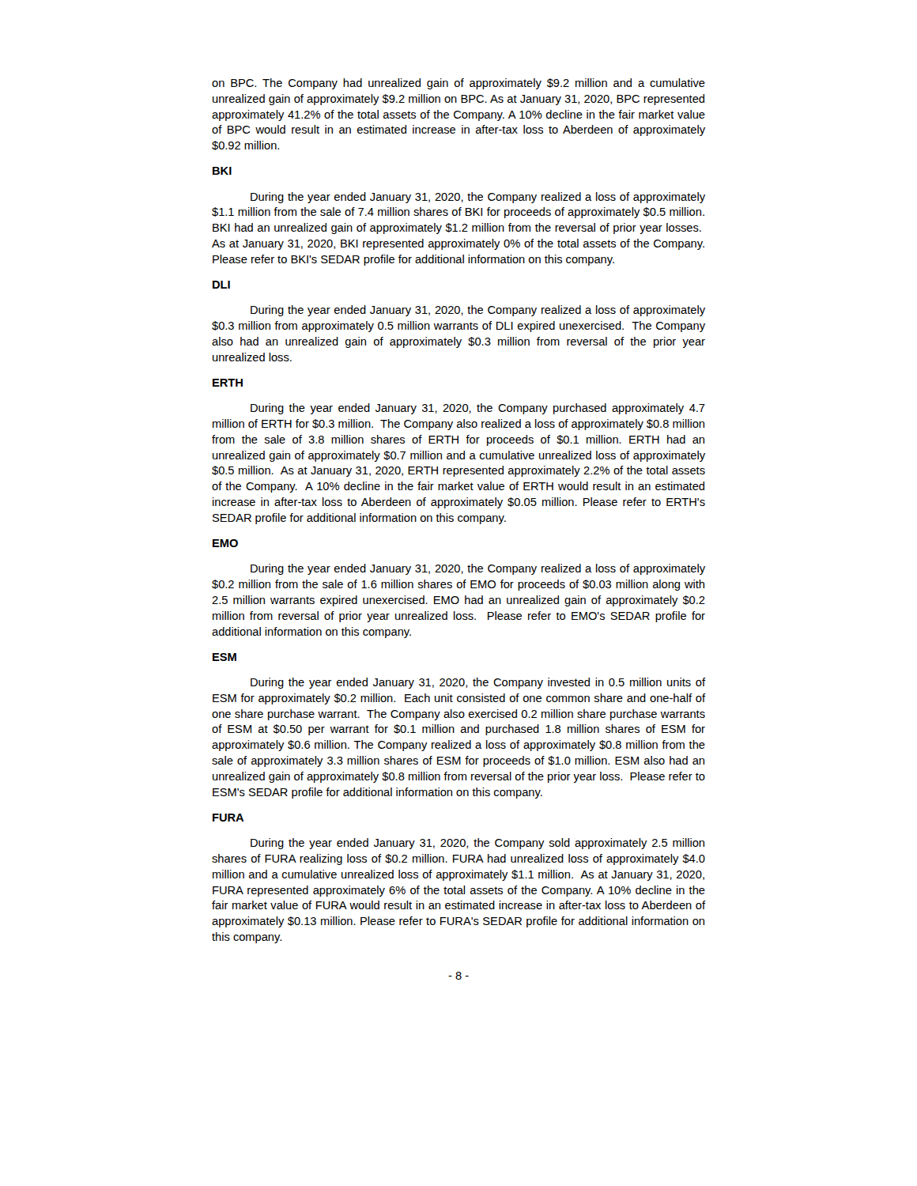on BPC. The Company had unrealized gain of approximately $9.2 million and a cumulative unrealized gain of approximately $9.2 million on BPC. As at January 31, 2020, BPC represented approximately 41.2% of the total assets of the Company. A 10% decline in the fair market value of BPC would result in an estimated increase in after-tax loss to Aberdeen of approximately $0.92 million.
BKI
During the year ended January 31, 2020, the Company realized a loss of approximately $1.1 million from the sale of 7.4 million shares of BKI for proceeds of approximately $0.5 million. BKI had an unrealized gain of approximately $1.2 million from the reversal of prior year losses. As at January 31, 2020, BKI represented approximately 0% of the total assets of the Company. Please refer to BKI's SEDAR profile for additional information on this company.
DLI
During the year ended January 31, 2020, the Company realized a loss of approximately $0.3 million from approximately 0.5 million warrants of DLI expired unexercised. The Company also had an unrealized gain of approximately $0.3 million from reversal of the prior year unrealized loss.
ERTH
During the year ended January 31, 2020, the Company purchased approximately 4.7 million of ERTH for $0.3 million. The Company also realized a loss of approximately $0.8 million from the sale of 3.8 million shares of ERTH for proceeds of $0.1 million. ERTH had an unrealized gain of approximately $0.7 million and a cumulative unrealized loss of approximately $0.5 million. As at January 31, 2020, ERTH represented approximately 2.2% of the total assets of the Company. A 10% decline in the fair market value of ERTH would result in an estimated increase in after-tax loss to Aberdeen of approximately $0.05 million. Please refer to ERTH's SEDAR profile for additional information on this company.
EMO
During the year ended January 31, 2020, the Company realized a loss of approximately $0.2 million from the sale of 1.6 million shares of EMO for proceeds of $0.03 million along with 2.5 million warrants expired unexercised. EMO had an unrealized gain of approximately $0.2 million from reversal of prior year unrealized loss. Please refer to EMO's SEDAR profile for additional information on this company.
ESM
During the year ended January 31, 2020, the Company invested in 0.5 million units of ESM for approximately $0.2 million. Each unit consisted of one common share and one-half of one share purchase warrant. The Company also exercised 0.2 million share purchase warrants of ESM at $0.50 per warrant for $0.1 million and purchased 1.8 million shares of ESM for approximately $0.6 million. The Company realized a loss of approximately $0.8 million from the sale of approximately 3.3 million shares of ESM for proceeds of $1.0 million. ESM also had an unrealized gain of approximately $0.8 million from reversal of the prior year loss. Please refer to ESM's SEDAR profile for additional information on this company.
FURA
During the year ended January 31, 2020, the Company sold approximately 2.5 million shares of FURA realizing loss of $0.2 million. FURA had unrealized loss of approximately $4.0 million and a cumulative unrealized loss of approximately $1.1 million. As at January 31, 2020, FURA represented approximately 6% of the total assets of the Company. A 10% decline in the fair market value of FURA would result in an estimated increase in after-tax loss to Aberdeen of approximately $0.13 million. Please refer to FURA's SEDAR profile for additional information on this company.
- 8 -